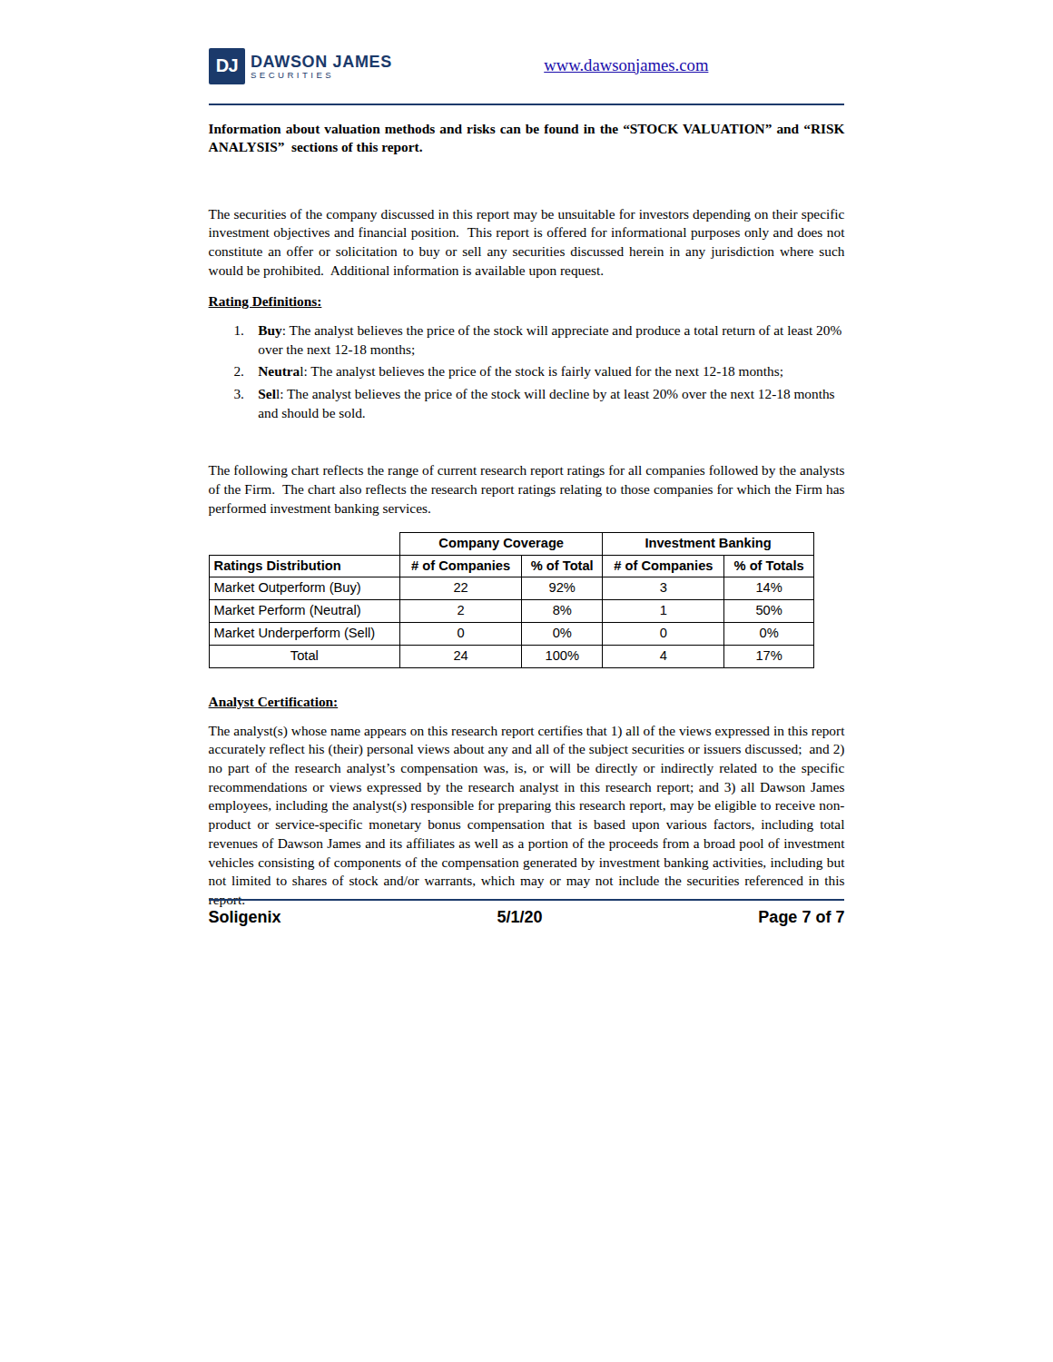DJ
DAWSON JAMES
SECURITIES
www.dawsonjames.com
Information about valuation methods and risks can be found in the “STOCK VALUATION” and “RISK ANALYSIS” sections of this report.
The securities of the company discussed in this report may be unsuitable for investors depending on their specific investment objectives and financial position. This report is offered for informational purposes only and does not constitute an offer or solicitation to buy or sell any securities discussed herein in any jurisdiction where such would be prohibited. Additional information is available upon request.
Rating Definitions:
Buy: The analyst believes the price of the stock will appreciate and produce a total return of at least 20% over the next 12-18 months;
Neutral: The analyst believes the price of the stock is fairly valued for the next 12-18 months;
Sell: The analyst believes the price of the stock will decline by at least 20% over the next 12-18 months and should be sold.
The following chart reflects the range of current research report ratings for all companies followed by the analysts of the Firm. The chart also reflects the research report ratings relating to those companies for which the Firm has performed investment banking services.
| | Company Coverage | Investment Banking |
| --- | --- | --- |
| Ratings Distribution | # of Companies | % of Total | # of Companies | % of Totals |
| Market Outperform (Buy) | 22 | 92% | 3 | 14% |
| Market Perform (Neutral) | 2 | 8% | 1 | 50% |
| Market Underperform (Sell) | 0 | 0% | 0 | 0% |
| Total | 24 | 100% | 4 | 17% |
Analyst Certification:
The analyst(s) whose name appears on this research report certifies that 1) all of the views expressed in this report accurately reflect his (their) personal views about any and all of the subject securities or issuers discussed; and 2) no part of the research analyst’s compensation was, is, or will be directly or indirectly related to the specific recommendations or views expressed by the research analyst in this research report; and 3) all Dawson James employees, including the analyst(s) responsible for preparing this research report, may be eligible to receive non-product or service-specific monetary bonus compensation that is based upon various factors, including total revenues of Dawson James and its affiliates as well as a portion of the proceeds from a broad pool of investment vehicles consisting of components of the compensation generated by investment banking activities, including but not limited to shares of stock and/or warrants, which may or may not include the securities referenced in this report.
Soligenix
5/1/20
Page 7 of 7